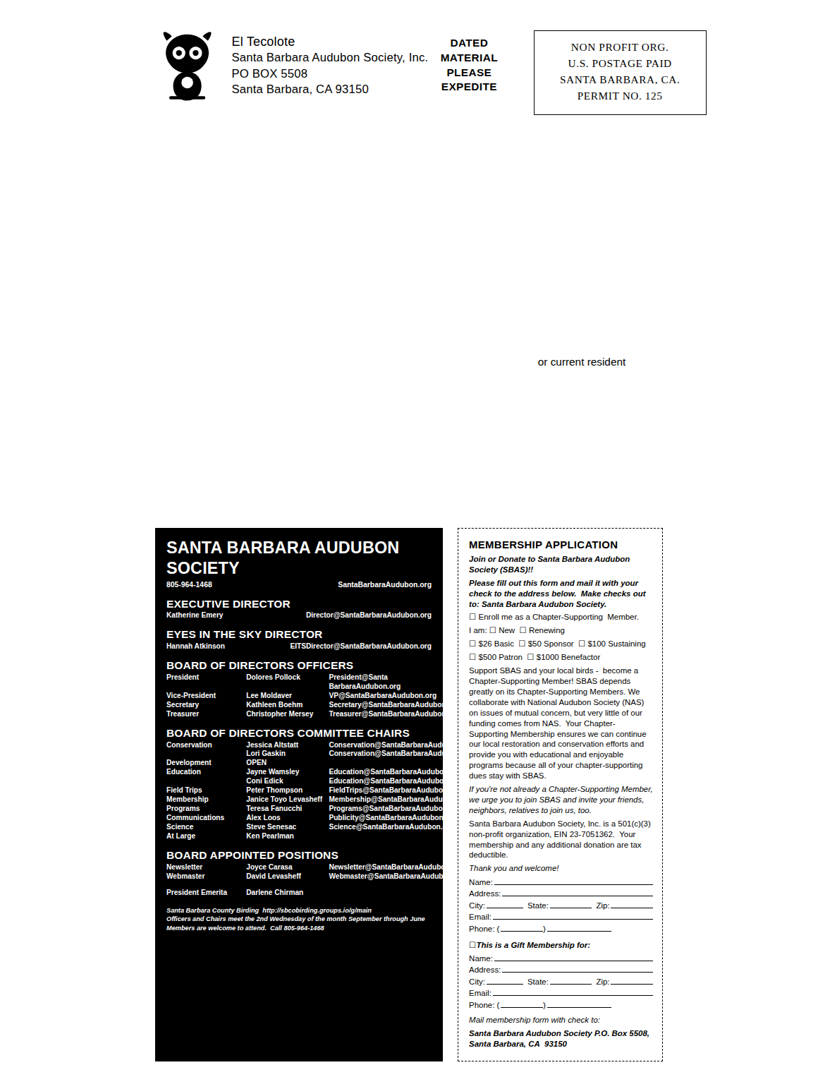El Tecolote
Santa Barbara Audubon Society, Inc.
PO BOX 5508
Santa Barbara, CA 93150
DATED MATERIAL
PLEASE EXPEDITE
NON PROFIT ORG.
U.S. POSTAGE PAID
SANTA BARBARA, CA.
PERMIT NO. 125
or current resident
SANTA BARBARA AUDUBON SOCIETY
805-964-1468 SantaBarbaraAudubon.org
EXECUTIVE DIRECTOR
Katherine Emery
Director@SantaBarbaraAudubon.org
EYES IN THE SKY DIRECTOR
Hannah Atkinson
EITSDirector@SantaBarbaraAudubon.org
BOARD OF DIRECTORS OFFICERS
President
Dolores Pollock
President@Santa BarbaraAudubon.org
Vice-President
Lee Moldaver
VP@SantaBarbaraAudubon.org
Secretary
Kathleen Boehm
Secretary@SantaBarbaraAudubon.org
Treasurer
Christopher Mersey
Treasurer@SantaBarbaraAudubon.org
BOARD OF DIRECTORS COMMITTEE CHAIRS
Conservation
Jessica Altstatt
Conservation@SantaBarbaraAudubon.org
Lori Gaskin
Conservation@SantaBarbaraAudubon.org
Development
OPEN
Education
Jayne Wamsley
Education@SantaBarbaraAudubon.org
Coni Edick
Education@SantaBarbaraAudubon.org
Field Trips
Peter Thompson
FieldTrips@SantaBarbaraAudubon.org
Membership
Janice Toyo Levasheff
Membership@SantaBarbaraAudubon.org
Programs
Teresa Fanucchi
Programs@SantaBarbaraAudubon.org
Communications
Alex Loos
Publicity@SantaBarbaraAudubon.org
Science
Steve Senesac
Science@SantaBarbaraAudubon.org
At Large
Ken Pearlman
BOARD APPOINTED POSITIONS
Newsletter
Joyce Carasa
Newsletter@SantaBarbaraAudubon.org
Webmaster
David Levasheff
Webmaster@SantaBarbaraAudubon.org
President Emerita
Darlene Chirman
Santa Barbara County Birding http://sbcobirding.groups.io/g/main
Officers and Chairs meet the 2nd Wednesday of the month September through June
Members are welcome to attend. Call 805-964-1468
MEMBERSHIP APPLICATION
Join or Donate to Santa Barbara Audubon Society (SBAS)!!
Please fill out this form and mail it with your check to the address below. Make checks out to: Santa Barbara Audubon Society.
☐ Enroll me as a Chapter-Supporting Member.
I am: ☐ New ☐ Renewing
☐ $26 Basic ☐ $50 Sponsor ☐ $100 Sustaining
☐ $500 Patron ☐ $1000 Benefactor
Support SBAS and your local birds - become a Chapter-Supporting Member! SBAS depends greatly on its Chapter-Supporting Members. We collaborate with National Audubon Society (NAS) on issues of mutual concern, but very little of our funding comes from NAS. Your Chapter-Supporting Membership ensures we can continue our local restoration and conservation efforts and provide you with educational and enjoyable programs because all of your chapter-supporting dues stay with SBAS.
If you're not already a Chapter-Supporting Member, we urge you to join SBAS and invite your friends, neighbors, relatives to join us, too.
Santa Barbara Audubon Society, Inc. is a 501(c)(3) non-profit organization, EIN 23-7051362. Your membership and any additional donation are tax deductible.
Thank you and welcome!
Name:
Address:
City: State: Zip:
Email:
Phone: ( )
☐This is a Gift Membership for:
Name:
Address:
City: State: Zip:
Email:
Phone: ( )
Mail membership form with check to:
Santa Barbara Audubon Society P.O. Box 5508, Santa Barbara, CA 93150